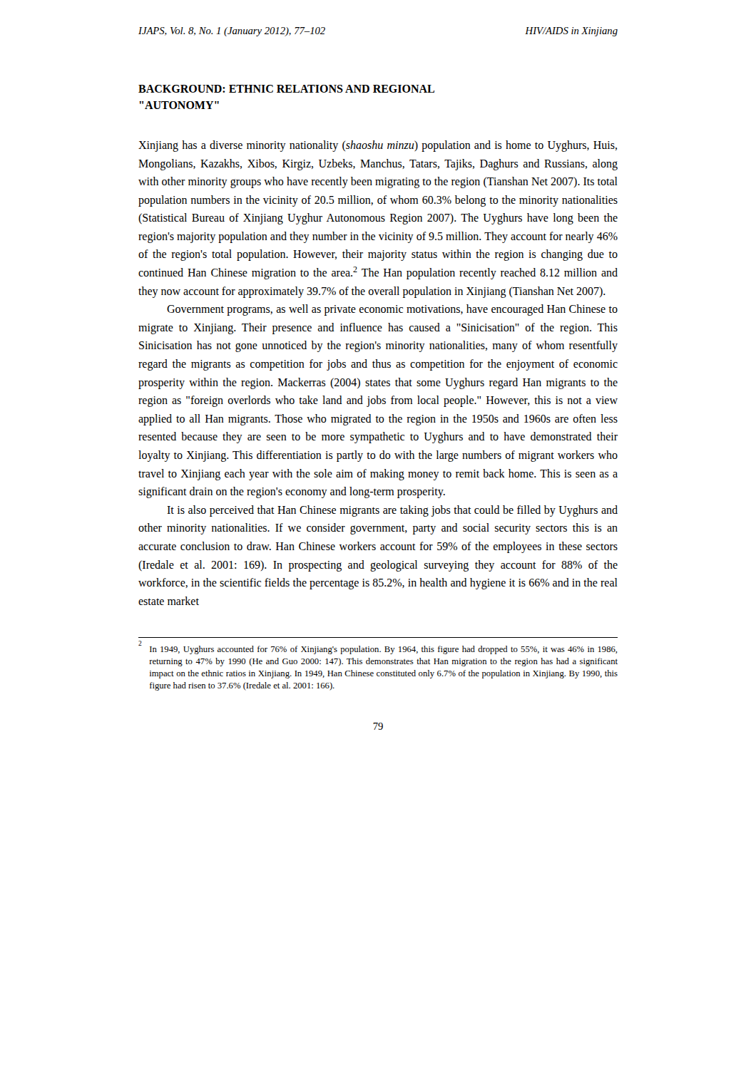IJAPS, Vol. 8, No. 1 (January 2012), 77–102 HIV/AIDS in Xinjiang
Background: Ethnic Relations and Regional
"Autonomy"
Xinjiang has a diverse minority nationality (shaoshu minzu) population and is home to Uyghurs, Huis, Mongolians, Kazakhs, Xibos, Kirgiz, Uzbeks, Manchus, Tatars, Tajiks, Daghurs and Russians, along with other minority groups who have recently been migrating to the region (Tianshan Net 2007). Its total population numbers in the vicinity of 20.5 million, of whom 60.3% belong to the minority nationalities (Statistical Bureau of Xinjiang Uyghur Autonomous Region 2007). The Uyghurs have long been the region's majority population and they number in the vicinity of 9.5 million. They account for nearly 46% of the region's total population. However, their majority status within the region is changing due to continued Han Chinese migration to the area.2 The Han population recently reached 8.12 million and they now account for approximately 39.7% of the overall population in Xinjiang (Tianshan Net 2007).
Government programs, as well as private economic motivations, have encouraged Han Chinese to migrate to Xinjiang. Their presence and influence has caused a "Sinicisation" of the region. This Sinicisation has not gone unnoticed by the region's minority nationalities, many of whom resentfully regard the migrants as competition for jobs and thus as competition for the enjoyment of economic prosperity within the region. Mackerras (2004) states that some Uyghurs regard Han migrants to the region as "foreign overlords who take land and jobs from local people." However, this is not a view applied to all Han migrants. Those who migrated to the region in the 1950s and 1960s are often less resented because they are seen to be more sympathetic to Uyghurs and to have demonstrated their loyalty to Xinjiang. This differentiation is partly to do with the large numbers of migrant workers who travel to Xinjiang each year with the sole aim of making money to remit back home. This is seen as a significant drain on the region's economy and long-term prosperity.
It is also perceived that Han Chinese migrants are taking jobs that could be filled by Uyghurs and other minority nationalities. If we consider government, party and social security sectors this is an accurate conclusion to draw. Han Chinese workers account for 59% of the employees in these sectors (Iredale et al. 2001: 169). In prospecting and geological surveying they account for 88% of the workforce, in the scientific fields the percentage is 85.2%, in health and hygiene it is 66% and in the real estate market
2 In 1949, Uyghurs accounted for 76% of Xinjiang's population. By 1964, this figure had dropped to 55%, it was 46% in 1986, returning to 47% by 1990 (He and Guo 2000: 147). This demonstrates that Han migration to the region has had a significant impact on the ethnic ratios in Xinjiang. In 1949, Han Chinese constituted only 6.7% of the population in Xinjiang. By 1990, this figure had risen to 37.6% (Iredale et al. 2001: 166).
79